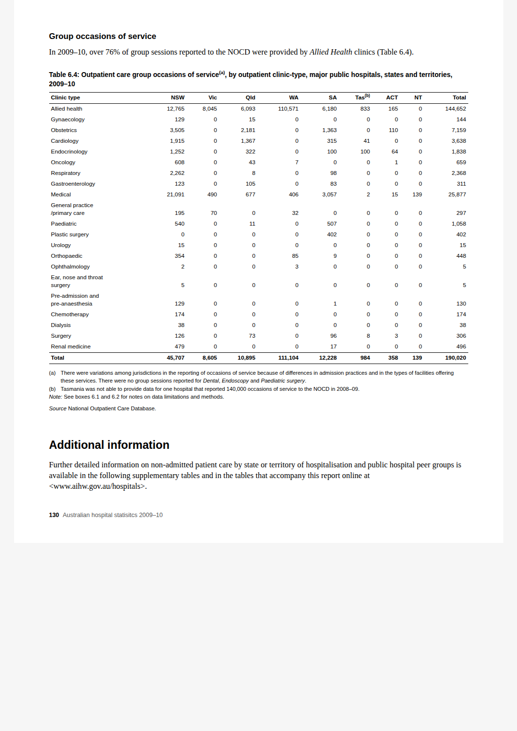Group occasions of service
In 2009–10, over 76% of group sessions reported to the NOCD were provided by Allied Health clinics (Table 6.4).
Table 6.4: Outpatient care group occasions of service(a), by outpatient clinic-type, major public hospitals, states and territories, 2009–10
| Clinic type | NSW | Vic | Qld | WA | SA | Tas (b) | ACT | NT | Total |
| --- | --- | --- | --- | --- | --- | --- | --- | --- | --- |
| Allied health | 12,765 | 8,045 | 6,093 | 110,571 | 6,180 | 833 | 165 | 0 | 144,652 |
| Gynaecology | 129 | 0 | 15 | 0 | 0 | 0 | 0 | 0 | 144 |
| Obstetrics | 3,505 | 0 | 2,181 | 0 | 1,363 | 0 | 110 | 0 | 7,159 |
| Cardiology | 1,915 | 0 | 1,367 | 0 | 315 | 41 | 0 | 0 | 3,638 |
| Endocrinology | 1,252 | 0 | 322 | 0 | 100 | 100 | 64 | 0 | 1,838 |
| Oncology | 608 | 0 | 43 | 7 | 0 | 0 | 1 | 0 | 659 |
| Respiratory | 2,262 | 0 | 8 | 0 | 98 | 0 | 0 | 0 | 2,368 |
| Gastroenterology | 123 | 0 | 105 | 0 | 83 | 0 | 0 | 0 | 311 |
| Medical | 21,091 | 490 | 677 | 406 | 3,057 | 2 | 15 | 139 | 25,877 |
| General practice /primary care | 195 | 70 | 0 | 32 | 0 | 0 | 0 | 0 | 297 |
| Paediatric | 540 | 0 | 11 | 0 | 507 | 0 | 0 | 0 | 1,058 |
| Plastic surgery | 0 | 0 | 0 | 0 | 402 | 0 | 0 | 0 | 402 |
| Urology | 15 | 0 | 0 | 0 | 0 | 0 | 0 | 0 | 15 |
| Orthopaedic | 354 | 0 | 0 | 85 | 9 | 0 | 0 | 0 | 448 |
| Ophthalmology | 2 | 0 | 0 | 3 | 0 | 0 | 0 | 0 | 5 |
| Ear, nose and throat surgery | 5 | 0 | 0 | 0 | 0 | 0 | 0 | 0 | 5 |
| Pre-admission and pre-anaesthesia | 129 | 0 | 0 | 0 | 1 | 0 | 0 | 0 | 130 |
| Chemotherapy | 174 | 0 | 0 | 0 | 0 | 0 | 0 | 0 | 174 |
| Dialysis | 38 | 0 | 0 | 0 | 0 | 0 | 0 | 0 | 38 |
| Surgery | 126 | 0 | 73 | 0 | 96 | 8 | 3 | 0 | 306 |
| Renal medicine | 479 | 0 | 0 | 0 | 17 | 0 | 0 | 0 | 496 |
| Total | 45,707 | 8,605 | 10,895 | 111,104 | 12,228 | 984 | 358 | 139 | 190,020 |
(a) There were variations among jurisdictions in the reporting of occasions of service because of differences in admission practices and in the types of facilities offering these services. There were no group sessions reported for Dental, Endoscopy and Paediatric surgery.
(b) Tasmania was not able to provide data for one hospital that reported 140,000 occasions of service to the NOCD in 2008–09.
Note: See boxes 6.1 and 6.2 for notes on data limitations and methods.
Source National Outpatient Care Database.
Additional information
Further detailed information on non-admitted patient care by state or territory of hospitalisation and public hospital peer groups is available in the following supplementary tables and in the tables that accompany this report online at <www.aihw.gov.au/hospitals>.
130 Australian hospital statisitcs 2009–10